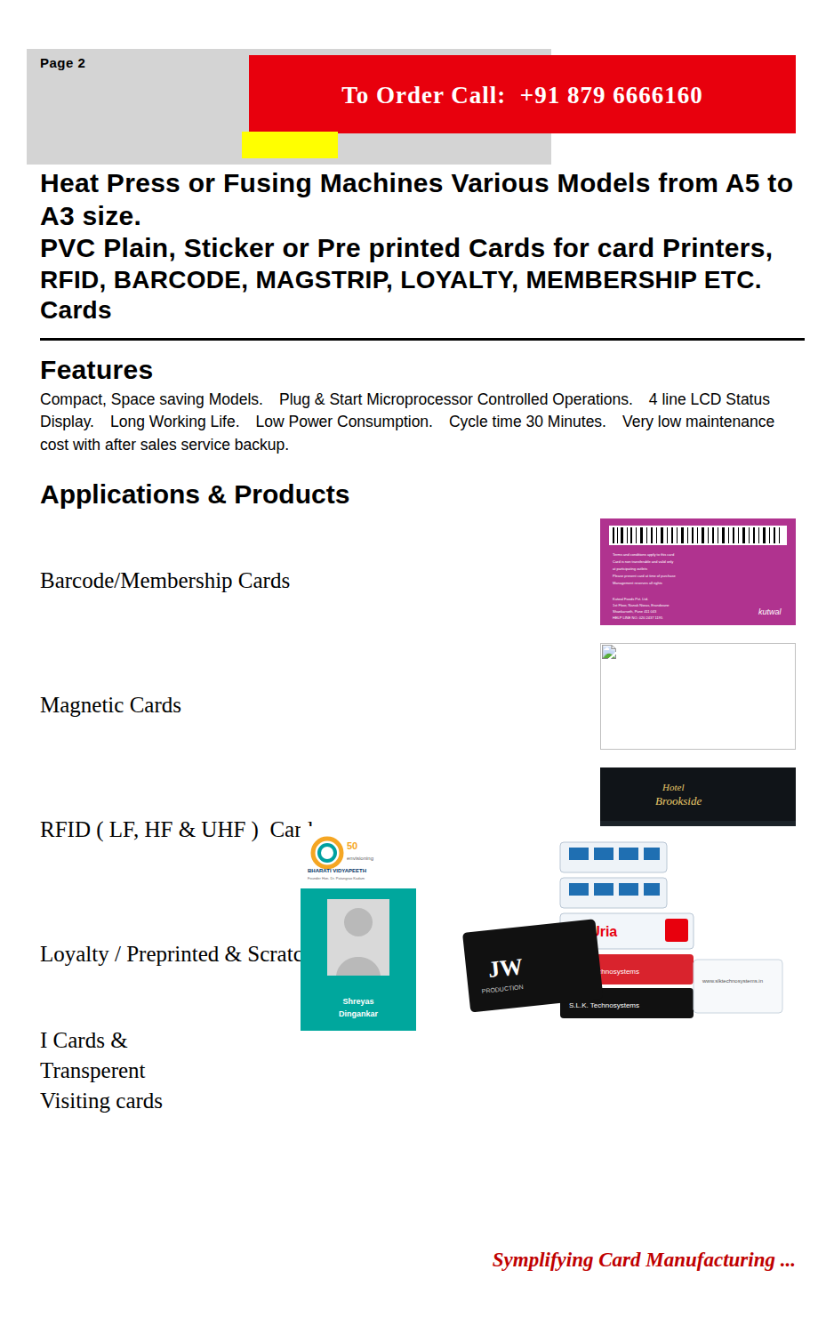Page 2
To Order Call: +91 879 6666160
Heat Press or Fusing Machines Various Models from A5 to A3 size. PVC Plain, Sticker or Pre printed Cards for card Printers, RFID, BARCODE, MAGSTRIP, LOYALTY, MEMBERSHIP ETC. Cards
Features
Compact, Space saving Models. Plug & Start Microprocessor Controlled Operations. 4 line LCD Status Display. Long Working Life. Low Power Consumption. Cycle time 30 Minutes. Very low maintenance cost with after sales service backup.
Applications & Products
Barcode/Membership Cards
Magnetic Cards
RFID ( LF, HF & UHF ) Cards
Loyalty / Preprinted & Scratch Cards
I Cards &
Transperent
Visiting cards
Symplifying Card Manufacturing ...